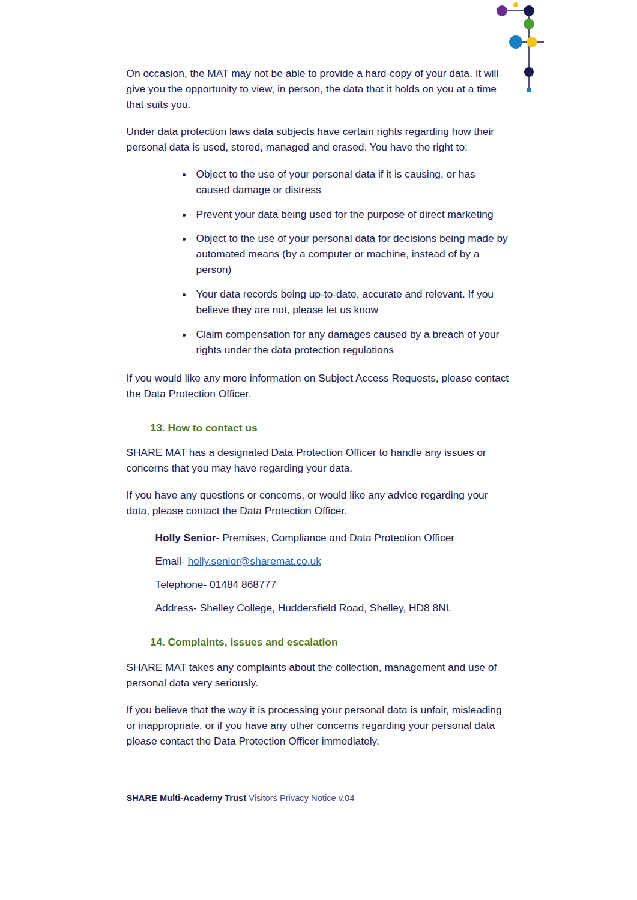On occasion, the MAT may not be able to provide a hard-copy of your data. It will give you the opportunity to view, in person, the data that it holds on you at a time that suits you.
Under data protection laws data subjects have certain rights regarding how their personal data is used, stored, managed and erased. You have the right to:
Object to the use of your personal data if it is causing, or has caused damage or distress
Prevent your data being used for the purpose of direct marketing
Object to the use of your personal data for decisions being made by automated means (by a computer or machine, instead of by a person)
Your data records being up-to-date, accurate and relevant. If you believe they are not, please let us know
Claim compensation for any damages caused by a breach of your rights under the data protection regulations
If you would like any more information on Subject Access Requests, please contact the Data Protection Officer.
13. How to contact us
SHARE MAT has a designated Data Protection Officer to handle any issues or concerns that you may have regarding your data.
If you have any questions or concerns, or would like any advice regarding your data, please contact the Data Protection Officer.
Holly Senior- Premises, Compliance and Data Protection Officer
Email- holly.senior@sharemat.co.uk
Telephone- 01484 868777
Address- Shelley College, Huddersfield Road, Shelley, HD8 8NL
14. Complaints, issues and escalation
SHARE MAT takes any complaints about the collection, management and use of personal data very seriously.
If you believe that the way it is processing your personal data is unfair, misleading or inappropriate, or if you have any other concerns regarding your personal data please contact the Data Protection Officer immediately.
SHARE Multi-Academy Trust Visitors Privacy Notice v.04